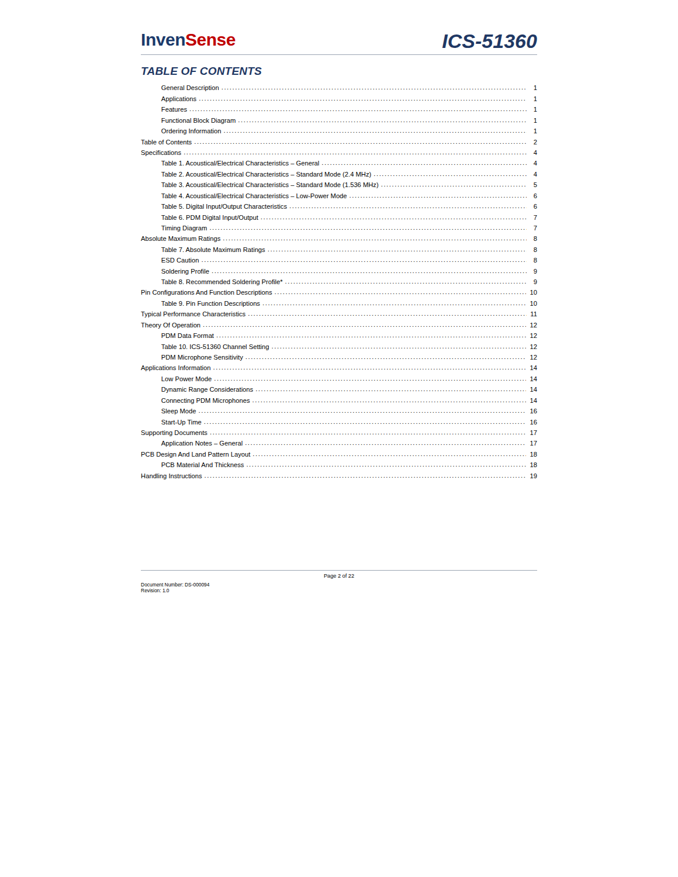Inven Sense
ICS-51360
TABLE OF CONTENTS
General Description........................................................................................................................................................... 1
Applications......................................................................................................................................................................... 1
Features.............................................................................................................................................................................. 1
Functional Block Diagram..................................................................................................................................... 1
Ordering Information............................................................................................................................................. 1
Table of Contents................................................................................................................................................................. 2
Specifications......................................................................................................................................................................... 4
Table 1. Acoustical/Electrical Characteristics – General......................................................................................... 4
Table 2. Acoustical/Electrical Characteristics – Standard Mode (2.4 MHz)............................................................. 4
Table 3. Acoustical/Electrical Characteristics – Standard Mode (1.536 MHz)......................................................... 5
Table 4. Acoustical/Electrical Characteristics – Low-Power Mode......................................................................... 6
Table 5. Digital Input/Output Characteristics................................................................................................................. 6
Table 6. PDM Digital Input/Output............................................................................................................................. 7
Timing Diagram......................................................................................................................................................... 7
Absolute Maximum Ratings................................................................................................................................................. 8
Table 7. Absolute Maximum Ratings......................................................................................................................... 8
ESD Caution......................................................................................................................................................................... 8
Soldering Profile......................................................................................................................................................... 9
Table 8. Recommended Soldering Profile*................................................................................................................. 9
Pin Configurations And Function Descriptions................................................................................................................. 10
Table 9. Pin Function Descriptions............................................................................................................................. 10
Typical Performance Characteristics................................................................................................................................. 11
Theory Of Operation................................................................................................................................................................. 12
PDM Data Format......................................................................................................................................................... 12
Table 10. ICS-51360 Channel Setting......................................................................................................................... 12
PDM Microphone Sensitivity......................................................................................................................................... 12
Applications Information................................................................................................................................................. 14
Low Power Mode......................................................................................................................................................... 14
Dynamic Range Considerations......................................................................................................................................... 14
Connecting PDM Microphones......................................................................................................................................... 14
Sleep Mode......................................................................................................................................................................... 16
Start-Up Time......................................................................................................................................................... 16
Supporting Documents................................................................................................................................................. 17
Application Notes – General......................................................................................................................................... 17
PCB Design And Land Pattern Layout................................................................................................................................. 18
PCB Material And Thickness......................................................................................................................................... 18
Handling Instructions................................................................................................................................................. 19
Page 2 of 22
Document Number: DS-000094
Revision: 1.0